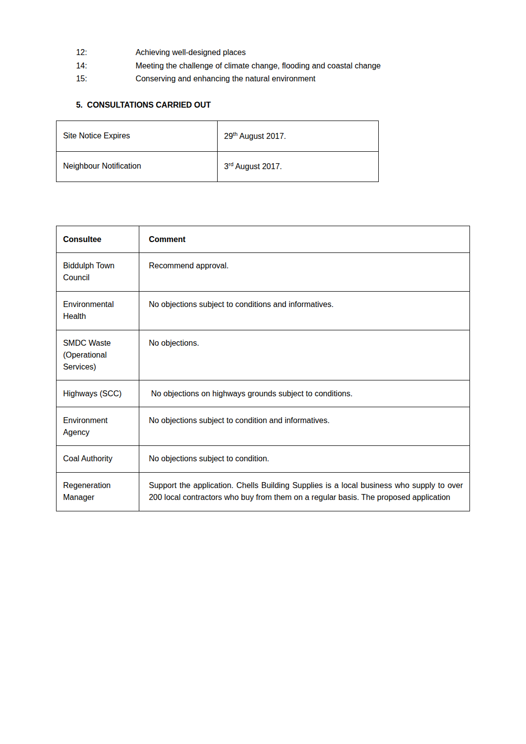12: Achieving well-designed places
14: Meeting the challenge of climate change, flooding and coastal change
15: Conserving and enhancing the natural environment
5. CONSULTATIONS CARRIED OUT
| Site Notice Expires | 29 th August 2017. |
| Neighbour Notification | 3 rd August 2017. |
| Consultee | Comment |
| --- | --- |
| Biddulph Town Council | Recommend approval. |
| Environmental Health | No objections subject to conditions and informatives. |
| SMDC Waste (Operational Services) | No objections. |
| Highways (SCC) | No objections on highways grounds subject to conditions. |
| Environment Agency | No objections subject to condition and informatives. |
| Coal Authority | No objections subject to condition. |
| Regeneration Manager | Support the application. Chells Building Supplies is a local business who supply to over 200 local contractors who buy from them on a regular basis. The proposed application |